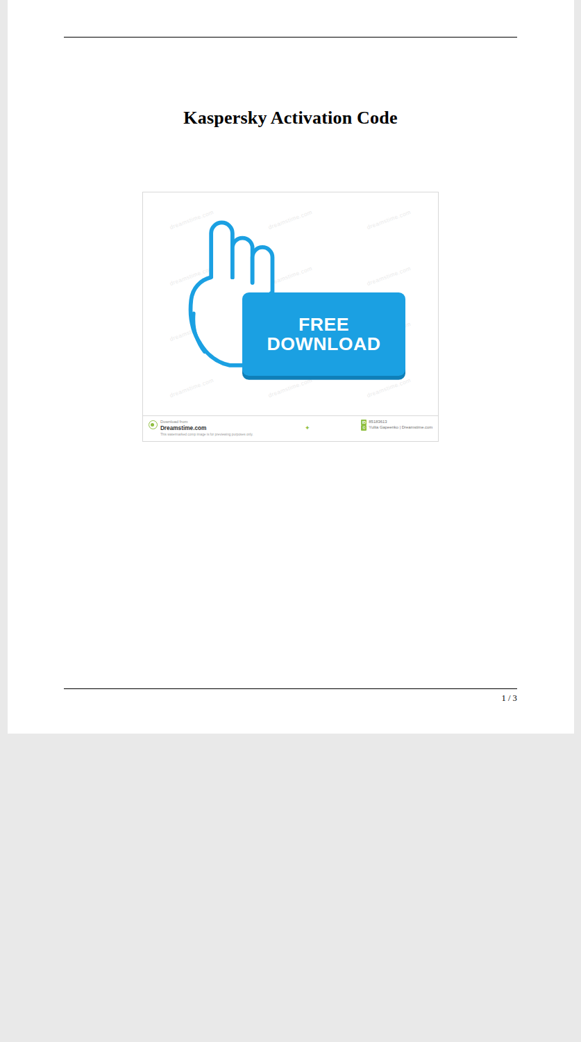Kaspersky Activation Code
dreamstime.com dreamstime.com dreamstime.com dreamstime.com dreamstime.com dreamstime.com dreamstime.com dreamstime.com dreamstime.com dreamstime.com dreamstime.com dreamstime.com
FREE
DOWNLOAD
Download from
Dreamstime.com
This watermarked comp image is for previewing purposes only.
✦
ID 85183613
©Yuliia Gapeenko | Dreamstime.com
1 / 3